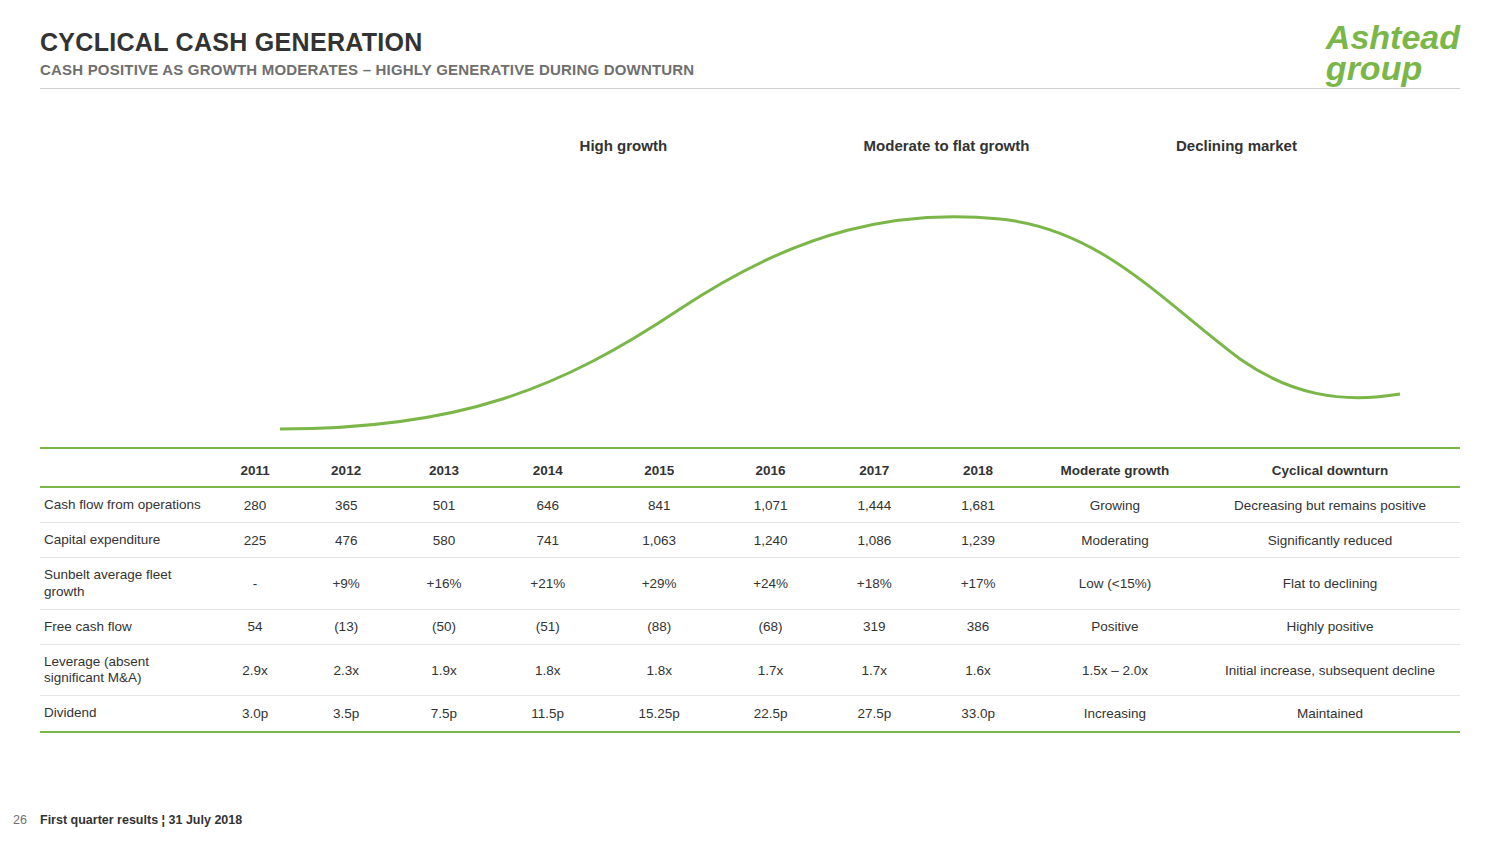CYCLICAL CASH GENERATION
CASH POSITIVE AS GROWTH MODERATES – HIGHLY GENERATIVE DURING DOWNTURN
Ashtead group
High growth
Moderate to flat growth
Declining market
| | 2011 | 2012 | 2013 | 2014 | 2015 | 2016 | 2017 | 2018 | Moderate growth | Cyclical downturn |
| --- | --- | --- | --- | --- | --- | --- | --- | --- | --- | --- |
| Cash flow from operations | 280 | 365 | 501 | 646 | 841 | 1,071 | 1,444 | 1,681 | Growing | Decreasing but remains positive |
| Capital expenditure | 225 | 476 | 580 | 741 | 1,063 | 1,240 | 1,086 | 1,239 | Moderating | Significantly reduced |
| Sunbelt average fleet growth | - | +9% | +16% | +21% | +29% | +24% | +18% | +17% | Low (<15%) | Flat to declining |
| Free cash flow | 54 | (13) | (50) | (51) | (88) | (68) | 319 | 386 | Positive | Highly positive |
| Leverage (absent significant M&A) | 2.9x | 2.3x | 1.9x | 1.8x | 1.8x | 1.7x | 1.7x | 1.6x | 1.5x – 2.0x | Initial increase, subsequent decline |
| Dividend | 3.0p | 3.5p | 7.5p | 11.5p | 15.25p | 22.5p | 27.5p | 33.0p | Increasing | Maintained |
26
First quarter results ¦ 31 July 2018